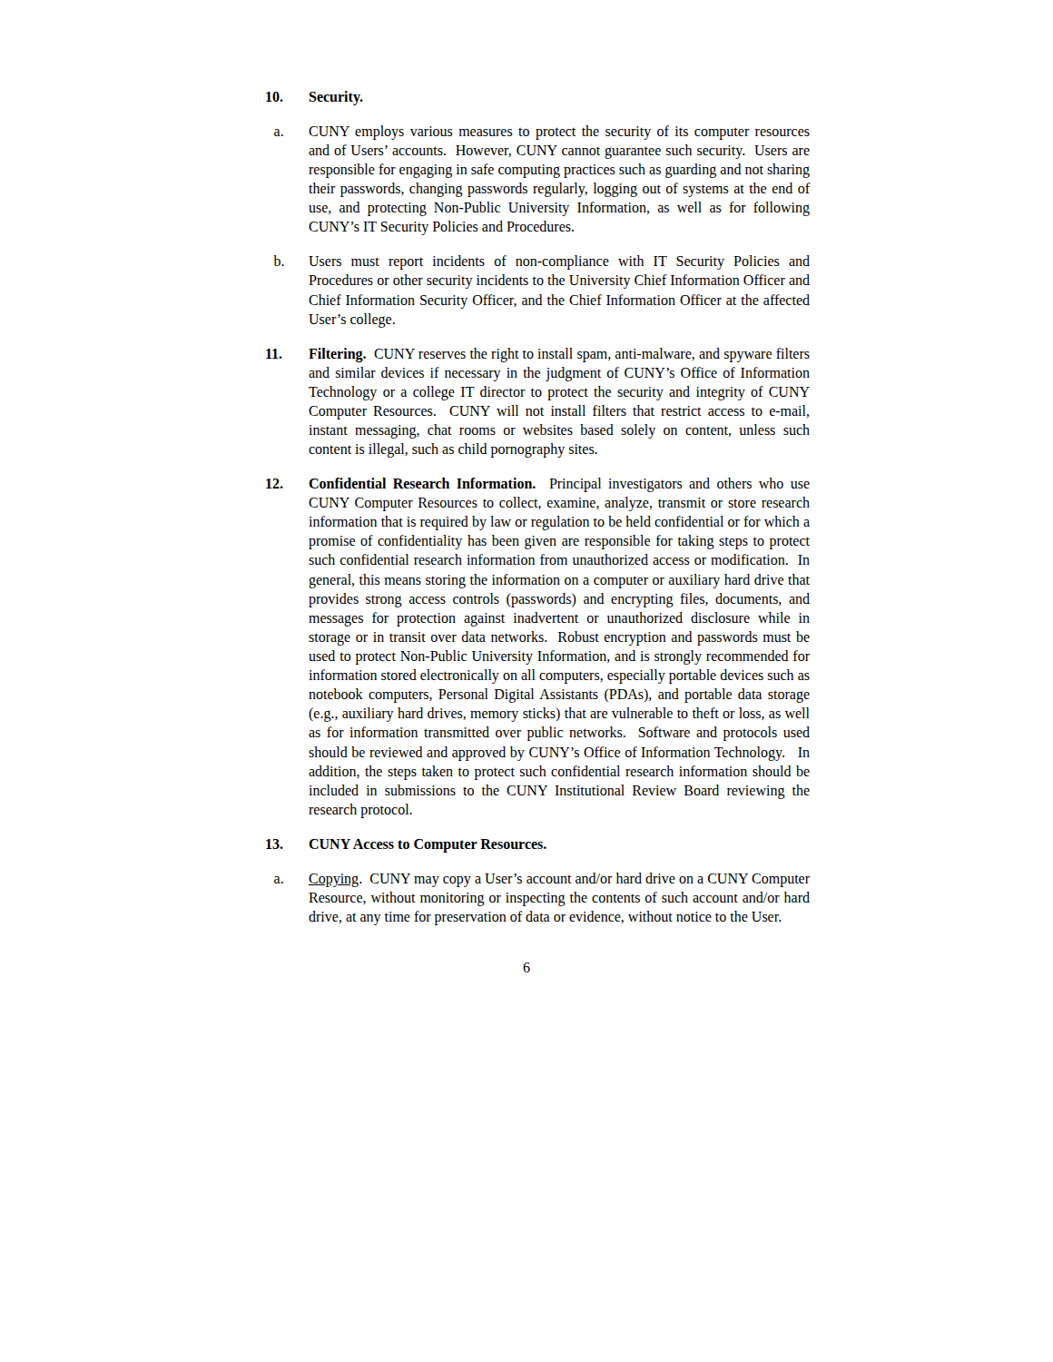10.
Security.
a.
CUNY employs various measures to protect the security of its computer resources and of Users’ accounts. However, CUNY cannot guarantee such security. Users are responsible for engaging in safe computing practices such as guarding and not sharing their passwords, changing passwords regularly, logging out of systems at the end of use, and protecting Non-Public University Information, as well as for following CUNY’s IT Security Policies and Procedures.
b.
Users must report incidents of non-compliance with IT Security Policies and Procedures or other security incidents to the University Chief Information Officer and Chief Information Security Officer, and the Chief Information Officer at the affected User’s college.
11.
Filtering. CUNY reserves the right to install spam, anti-malware, and spyware filters and similar devices if necessary in the judgment of CUNY’s Office of Information Technology or a college IT director to protect the security and integrity of CUNY Computer Resources. CUNY will not install filters that restrict access to e-mail, instant messaging, chat rooms or websites based solely on content, unless such content is illegal, such as child pornography sites.
12.
Confidential Research Information. Principal investigators and others who use CUNY Computer Resources to collect, examine, analyze, transmit or store research information that is required by law or regulation to be held confidential or for which a promise of confidentiality has been given are responsible for taking steps to protect such confidential research information from unauthorized access or modification. In general, this means storing the information on a computer or auxiliary hard drive that provides strong access controls (passwords) and encrypting files, documents, and messages for protection against inadvertent or unauthorized disclosure while in storage or in transit over data networks. Robust encryption and passwords must be used to protect Non-Public University Information, and is strongly recommended for information stored electronically on all computers, especially portable devices such as notebook computers, Personal Digital Assistants (PDAs), and portable data storage (e.g., auxiliary hard drives, memory sticks) that are vulnerable to theft or loss, as well as for information transmitted over public networks. Software and protocols used should be reviewed and approved by CUNY’s Office of Information Technology. In addition, the steps taken to protect such confidential research information should be included in submissions to the CUNY Institutional Review Board reviewing the research protocol.
13.
CUNY Access to Computer Resources.
a.
Copying. CUNY may copy a User’s account and/or hard drive on a CUNY Computer Resource, without monitoring or inspecting the contents of such account and/or hard drive, at any time for preservation of data or evidence, without notice to the User.
6